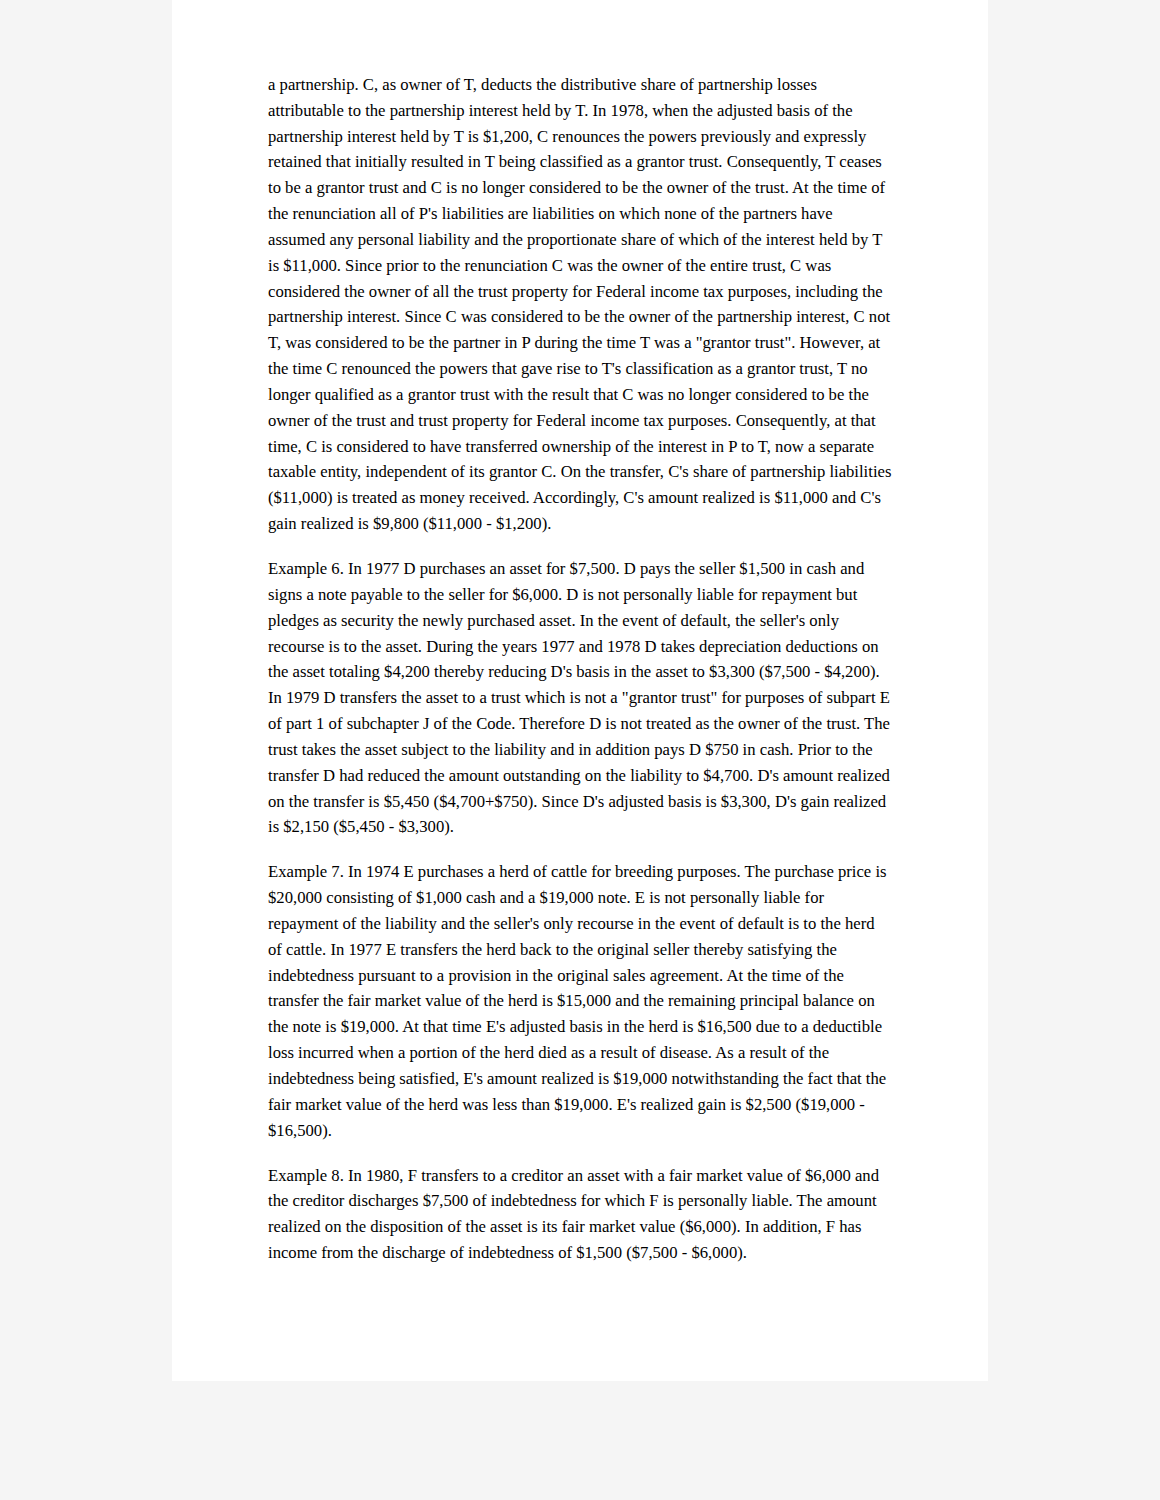a partnership. C, as owner of T, deducts the distributive share of partnership losses attributable to the partnership interest held by T. In 1978, when the adjusted basis of the partnership interest held by T is $1,200, C renounces the powers previously and expressly retained that initially resulted in T being classified as a grantor trust. Consequently, T ceases to be a grantor trust and C is no longer considered to be the owner of the trust. At the time of the renunciation all of P's liabilities are liabilities on which none of the partners have assumed any personal liability and the proportionate share of which of the interest held by T is $11,000. Since prior to the renunciation C was the owner of the entire trust, C was considered the owner of all the trust property for Federal income tax purposes, including the partnership interest. Since C was considered to be the owner of the partnership interest, C not T, was considered to be the partner in P during the time T was a "grantor trust". However, at the time C renounced the powers that gave rise to T's classification as a grantor trust, T no longer qualified as a grantor trust with the result that C was no longer considered to be the owner of the trust and trust property for Federal income tax purposes. Consequently, at that time, C is considered to have transferred ownership of the interest in P to T, now a separate taxable entity, independent of its grantor C. On the transfer, C's share of partnership liabilities ($11,000) is treated as money received. Accordingly, C's amount realized is $11,000 and C's gain realized is $9,800 ($11,000 - $1,200).
Example 6. In 1977 D purchases an asset for $7,500. D pays the seller $1,500 in cash and signs a note payable to the seller for $6,000. D is not personally liable for repayment but pledges as security the newly purchased asset. In the event of default, the seller's only recourse is to the asset. During the years 1977 and 1978 D takes depreciation deductions on the asset totaling $4,200 thereby reducing D's basis in the asset to $3,300 ($7,500 - $4,200). In 1979 D transfers the asset to a trust which is not a "grantor trust" for purposes of subpart E of part 1 of subchapter J of the Code. Therefore D is not treated as the owner of the trust. The trust takes the asset subject to the liability and in addition pays D $750 in cash. Prior to the transfer D had reduced the amount outstanding on the liability to $4,700. D's amount realized on the transfer is $5,450 ($4,700+$750). Since D's adjusted basis is $3,300, D's gain realized is $2,150 ($5,450 - $3,300).
Example 7. In 1974 E purchases a herd of cattle for breeding purposes. The purchase price is $20,000 consisting of $1,000 cash and a $19,000 note. E is not personally liable for repayment of the liability and the seller's only recourse in the event of default is to the herd of cattle. In 1977 E transfers the herd back to the original seller thereby satisfying the indebtedness pursuant to a provision in the original sales agreement. At the time of the transfer the fair market value of the herd is $15,000 and the remaining principal balance on the note is $19,000. At that time E's adjusted basis in the herd is $16,500 due to a deductible loss incurred when a portion of the herd died as a result of disease. As a result of the indebtedness being satisfied, E's amount realized is $19,000 notwithstanding the fact that the fair market value of the herd was less than $19,000. E's realized gain is $2,500 ($19,000 - $16,500).
Example 8. In 1980, F transfers to a creditor an asset with a fair market value of $6,000 and the creditor discharges $7,500 of indebtedness for which F is personally liable. The amount realized on the disposition of the asset is its fair market value ($6,000). In addition, F has income from the discharge of indebtedness of $1,500 ($7,500 - $6,000).